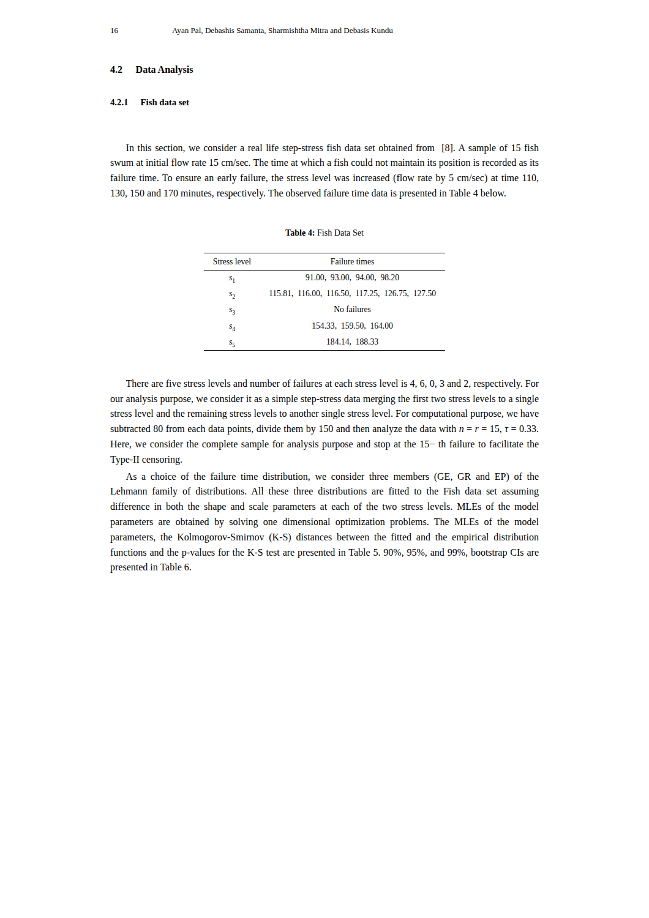16 Ayan Pal, Debashis Samanta, Sharmishtha Mitra and Debasis Kundu
4.2 Data Analysis
4.2.1 Fish data set
In this section, we consider a real life step-stress fish data set obtained from [8]. A sample of 15 fish swum at initial flow rate 15 cm/sec. The time at which a fish could not maintain its position is recorded as its failure time. To ensure an early failure, the stress level was increased (flow rate by 5 cm/sec) at time 110, 130, 150 and 170 minutes, respectively. The observed failure time data is presented in Table 4 below.
Table 4: Fish Data Set
| Stress level | Failure times |
| --- | --- |
| s 1 | 91.00, 93.00, 94.00, 98.20 |
| s 2 | 115.81, 116.00, 116.50, 117.25, 126.75, 127.50 |
| s 3 | No failures |
| s 4 | 154.33, 159.50, 164.00 |
| s 5 | 184.14, 188.33 |
There are five stress levels and number of failures at each stress level is 4, 6, 0, 3 and 2, respectively. For our analysis purpose, we consider it as a simple step-stress data merging the first two stress levels to a single stress level and the remaining stress levels to another single stress level. For computational purpose, we have subtracted 80 from each data points, divide them by 150 and then analyze the data with n = r = 15, τ = 0.33. Here, we consider the complete sample for analysis purpose and stop at the 15− th failure to facilitate the Type-II censoring.
As a choice of the failure time distribution, we consider three members (GE, GR and EP) of the Lehmann family of distributions. All these three distributions are fitted to the Fish data set assuming difference in both the shape and scale parameters at each of the two stress levels. MLEs of the model parameters are obtained by solving one dimensional optimization problems. The MLEs of the model parameters, the Kolmogorov-Smirnov (K-S) distances between the fitted and the empirical distribution functions and the p-values for the K-S test are presented in Table 5. 90%, 95%, and 99%, bootstrap CIs are presented in Table 6.